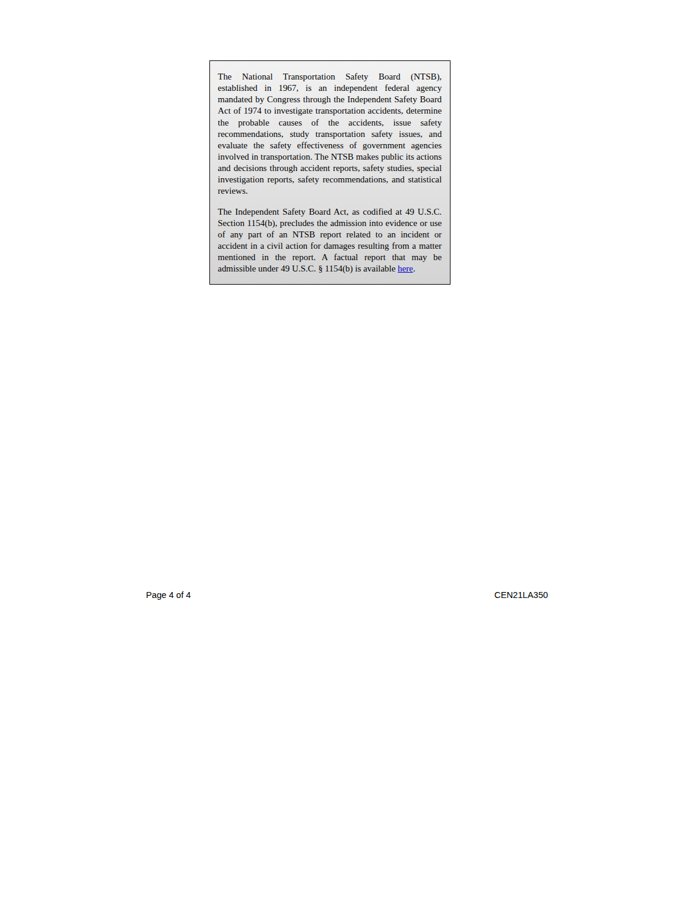The National Transportation Safety Board (NTSB), established in 1967, is an independent federal agency mandated by Congress through the Independent Safety Board Act of 1974 to investigate transportation accidents, determine the probable causes of the accidents, issue safety recommendations, study transportation safety issues, and evaluate the safety effectiveness of government agencies involved in transportation. The NTSB makes public its actions and decisions through accident reports, safety studies, special investigation reports, safety recommendations, and statistical reviews.
The Independent Safety Board Act, as codified at 49 U.S.C. Section 1154(b), precludes the admission into evidence or use of any part of an NTSB report related to an incident or accident in a civil action for damages resulting from a matter mentioned in the report. A factual report that may be admissible under 49 U.S.C. § 1154(b) is available here.
Page 4 of 4 CEN21LA350